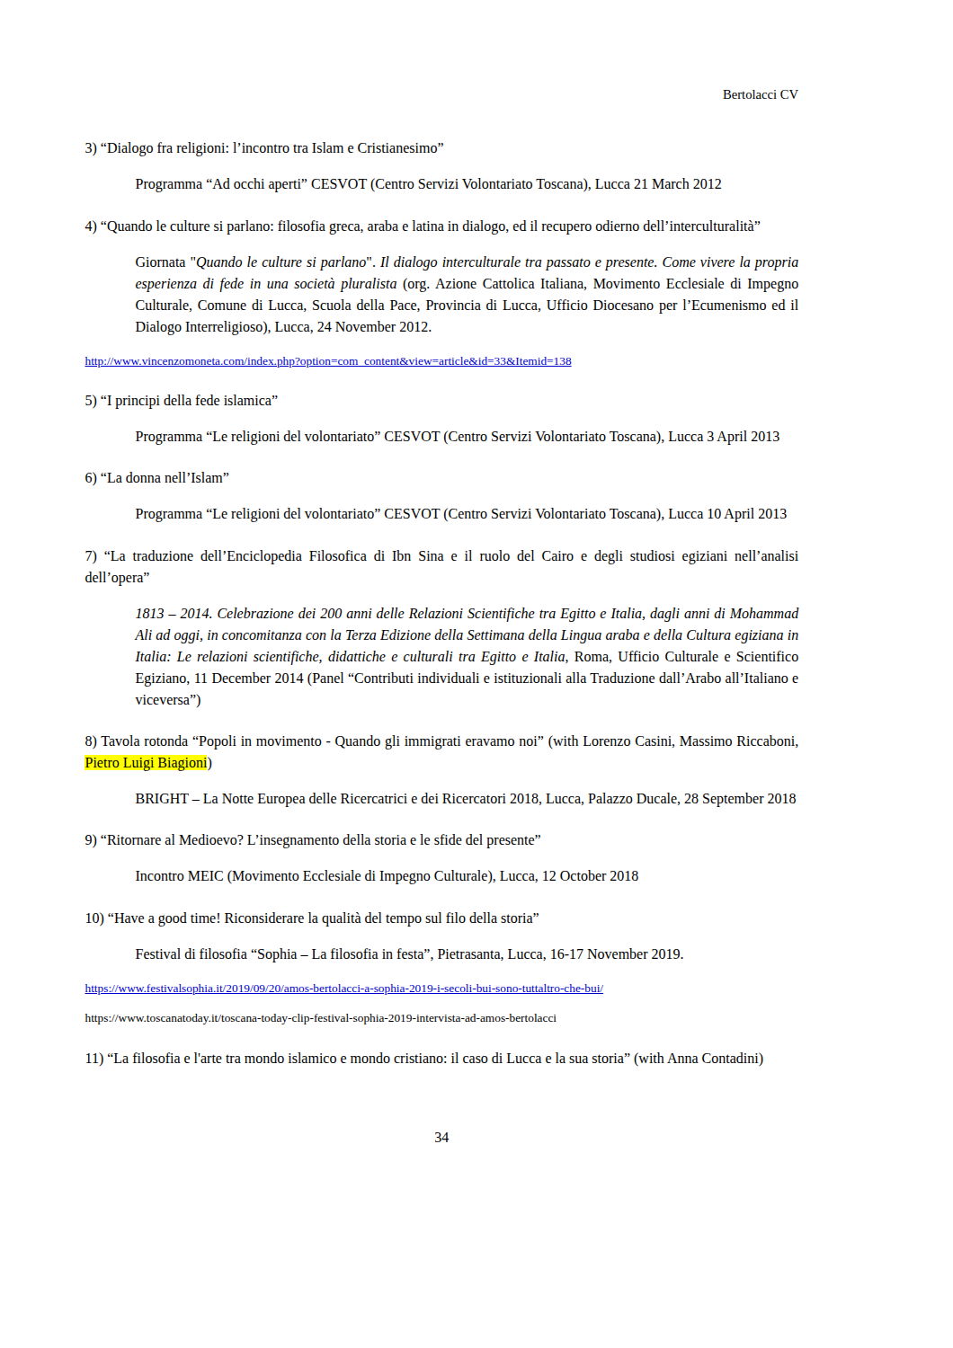Bertolacci CV
3) “Dialogo fra religioni: l’incontro tra Islam e Cristianesimo”
Programma “Ad occhi aperti” CESVOT (Centro Servizi Volontariato Toscana), Lucca 21 March 2012
4) “Quando le culture si parlano: filosofia greca, araba e latina in dialogo, ed il recupero odierno dell’interculturalità”
Giornata "Quando le culture si parlano". Il dialogo interculturale tra passato e presente. Come vivere la propria esperienza di fede in una società pluralista (org. Azione Cattolica Italiana, Movimento Ecclesiale di Impegno Culturale, Comune di Lucca, Scuola della Pace, Provincia di Lucca, Ufficio Diocesano per l’Ecumenismo ed il Dialogo Interreligioso), Lucca, 24 November 2012.
http://www.vincenzomoneta.com/index.php?option=com_content&view=article&id=33&Itemid=138
5) “I principi della fede islamica”
Programma “Le religioni del volontariato” CESVOT (Centro Servizi Volontariato Toscana), Lucca 3 April 2013
6) “La donna nell’Islam”
Programma “Le religioni del volontariato” CESVOT (Centro Servizi Volontariato Toscana), Lucca 10 April 2013
7) “La traduzione dell’Enciclopedia Filosofica di Ibn Sina e il ruolo del Cairo e degli studiosi egiziani nell’analisi dell’opera”
1813 – 2014. Celebrazione dei 200 anni delle Relazioni Scientifiche tra Egitto e Italia, dagli anni di Mohammad Ali ad oggi, in concomitanza con la Terza Edizione della Settimana della Lingua araba e della Cultura egiziana in Italia: Le relazioni scientifiche, didattiche e culturali tra Egitto e Italia, Roma, Ufficio Culturale e Scientifico Egiziano, 11 December 2014 (Panel “Contributi individuali e istituzionali alla Traduzione dall’Arabo all’Italiano e viceversa”)
8) Tavola rotonda “Popoli in movimento - Quando gli immigrati eravamo noi” (with Lorenzo Casini, Massimo Riccaboni, Pietro Luigi Biagioni)
BRIGHT – La Notte Europea delle Ricercatrici e dei Ricercatori 2018, Lucca, Palazzo Ducale, 28 September 2018
9) “Ritornare al Medioevo? L’insegnamento della storia e le sfide del presente”
Incontro MEIC (Movimento Ecclesiale di Impegno Culturale), Lucca, 12 October 2018
10) “Have a good time! Riconsiderare la qualità del tempo sul filo della storia”
Festival di filosofia “Sophia – La filosofia in festa”, Pietrasanta, Lucca, 16-17 November 2019.
https://www.festivalsophia.it/2019/09/20/amos-bertolacci-a-sophia-2019-i-secoli-bui-sono-tuttaltro-che-bui/
https://www.toscanatoday.it/toscana-today-clip-festival-sophia-2019-intervista-ad-amos-bertolacci
11) “La filosofia e l'arte tra mondo islamico e mondo cristiano: il caso di Lucca e la sua storia” (with Anna Contadini)
34